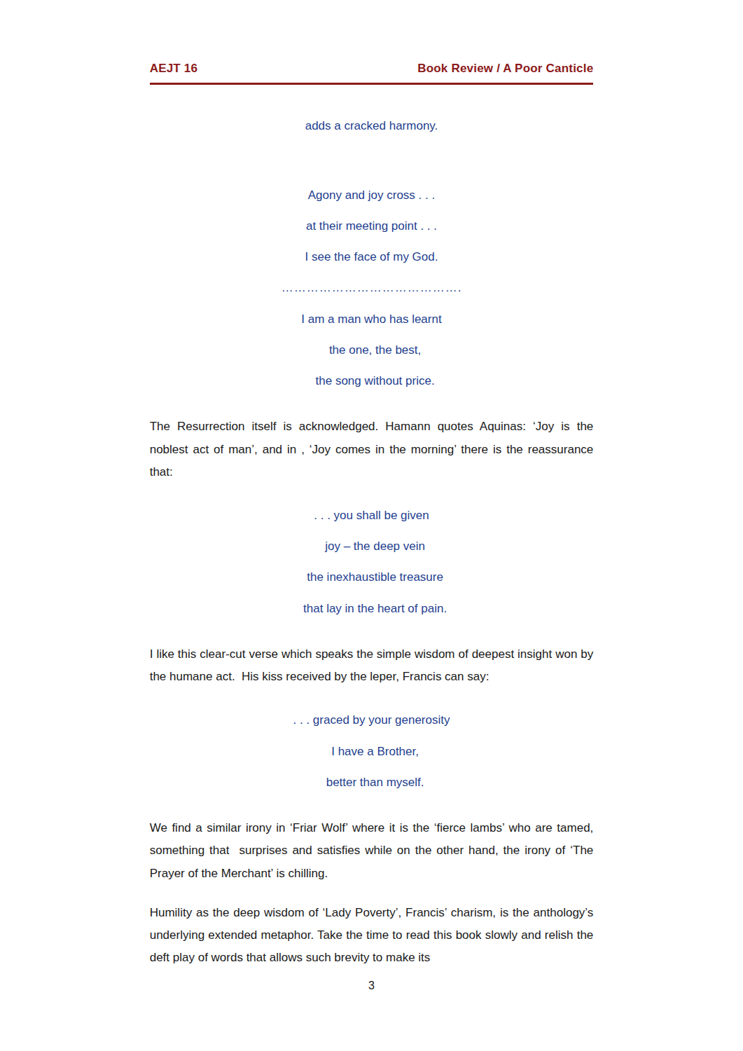AEJT 16 Book Review / A Poor Canticle
adds a cracked harmony.
Agony and joy cross . . .
at their meeting point . . .
I see the face of my God.
…………………………………….
I am a man who has learnt
the one, the best,
the song without price.
The Resurrection itself is acknowledged. Hamann quotes Aquinas: ‘Joy is the noblest act of man’, and in , ‘Joy comes in the morning’ there is the reassurance that:
. . . you shall be given
joy – the deep vein
the inexhaustible treasure
that lay in the heart of pain.
I like this clear-cut verse which speaks the simple wisdom of deepest insight won by the humane act. His kiss received by the leper, Francis can say:
. . . graced by your generosity
I have a Brother,
better than myself.
We find a similar irony in ‘Friar Wolf’ where it is the ‘fierce lambs’ who are tamed, something that surprises and satisfies while on the other hand, the irony of ‘The Prayer of the Merchant’ is chilling.
Humility as the deep wisdom of ‘Lady Poverty’, Francis’ charism, is the anthology’s underlying extended metaphor. Take the time to read this book slowly and relish the deft play of words that allows such brevity to make its
3